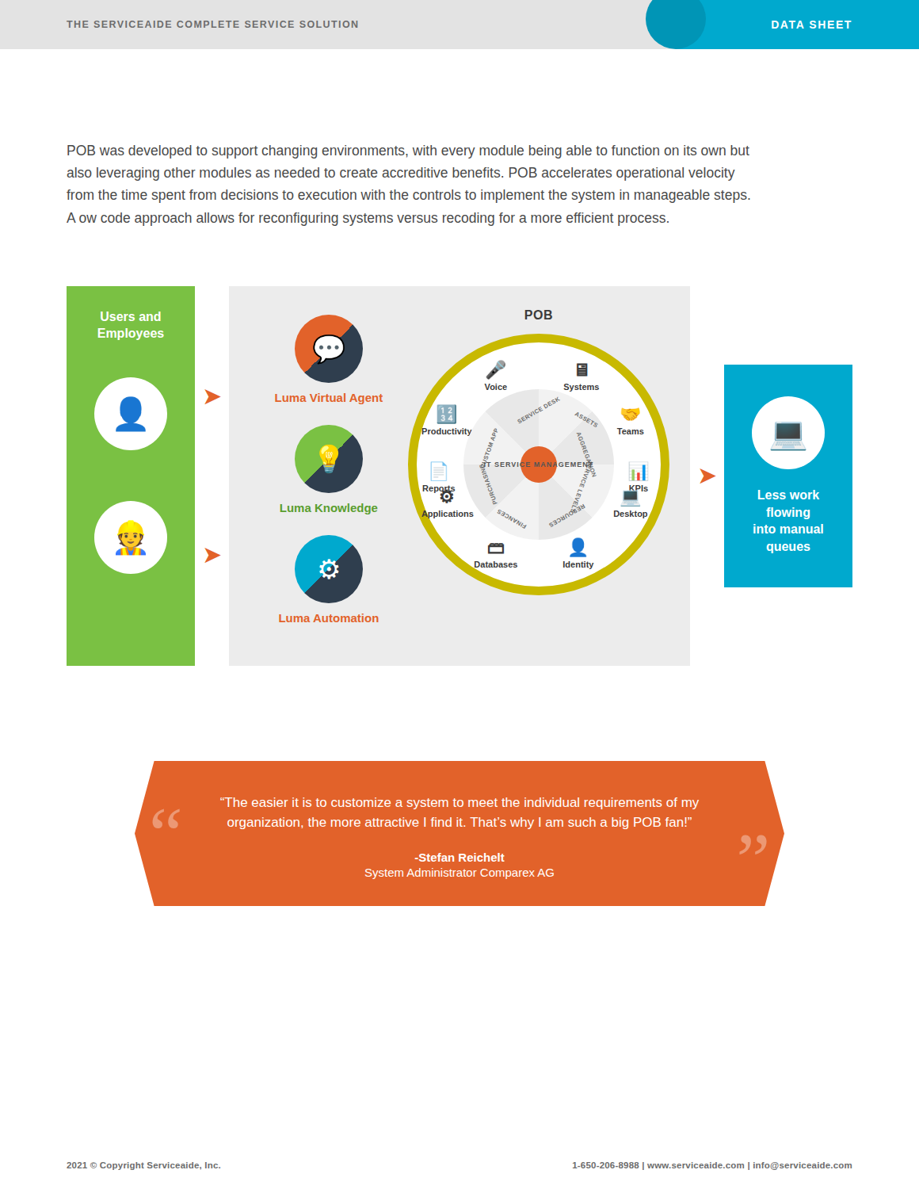The Serviceaide Complete Service Solution
Data Sheet
POB was developed to support changing environments, with every module being able to function on its own but also leveraging other modules as needed to create accreditive benefits. POB accelerates operational velocity from the time spent from decisions to execution with the controls to implement the system in manageable steps. A ow code approach allows for reconfiguring systems versus recoding for a more efficient process.
Users and
Employees
👤
👷
➤ ➤
💬
Luma Virtual Agent
💡
Luma Knowledge
⚙
Luma Automation
POB
🎤Voice
🖥Systems
🤝Teams
📊KPIs
💻Desktop
👤Identity
🗃Databases
⚙Applications
📄Reports
🔢Productivity
SERVICE DESK ASSETS AGGREGATION SERVICE LEVELS RESOURCES FINANCES PURCHASING CUSTOM APP
IT SERVICE MANAGEMENT
➤
💻
Less work
flowing
into manual
queues
“
“The easier it is to customize a system to meet the individual requirements of my organization, the more attractive I find it. That’s why I am such a big POB fan!”
-Stefan Reichelt
System Administrator Comparex AG
”
2021 © Copyright Serviceaide, Inc.
1-650-206-8988 | www.serviceaide.com | info@serviceaide.com